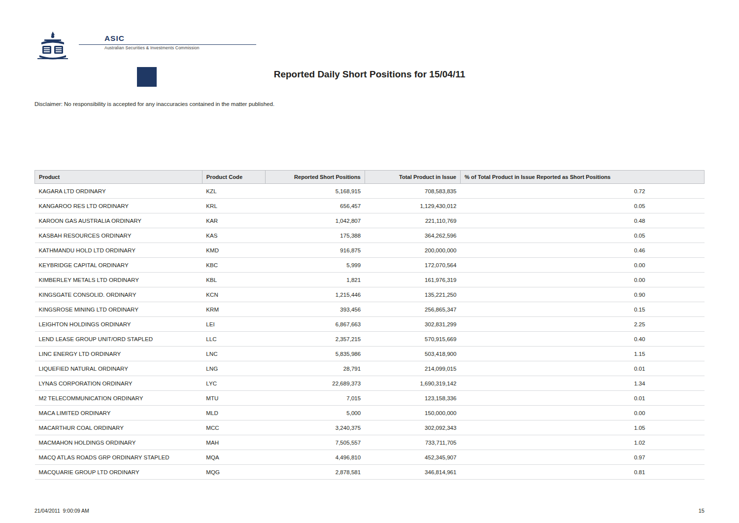ASIC
Australian Securities & Investments Commission
Reported Daily Short Positions for 15/04/11
Disclaimer: No responsibility is accepted for any inaccuracies contained in the matter published.
| Product | Product Code | Reported Short Positions | Total Product in Issue | % of Total Product in Issue Reported as Short Positions |
| --- | --- | --- | --- | --- |
| KAGARA LTD ORDINARY | KZL | 5,168,915 | 708,583,835 | 0.72 |
| KANGAROO RES LTD ORDINARY | KRL | 656,457 | 1,129,430,012 | 0.05 |
| KAROON GAS AUSTRALIA ORDINARY | KAR | 1,042,807 | 221,110,769 | 0.48 |
| KASBAH RESOURCES ORDINARY | KAS | 175,388 | 364,262,596 | 0.05 |
| KATHMANDU HOLD LTD ORDINARY | KMD | 916,875 | 200,000,000 | 0.46 |
| KEYBRIDGE CAPITAL ORDINARY | KBC | 5,999 | 172,070,564 | 0.00 |
| KIMBERLEY METALS LTD ORDINARY | KBL | 1,821 | 161,976,319 | 0.00 |
| KINGSGATE CONSOLID. ORDINARY | KCN | 1,215,446 | 135,221,250 | 0.90 |
| KINGSROSE MINING LTD ORDINARY | KRM | 393,456 | 256,865,347 | 0.15 |
| LEIGHTON HOLDINGS ORDINARY | LEI | 6,867,663 | 302,831,299 | 2.25 |
| LEND LEASE GROUP UNIT/ORD STAPLED | LLC | 2,357,215 | 570,915,669 | 0.40 |
| LINC ENERGY LTD ORDINARY | LNC | 5,835,986 | 503,418,900 | 1.15 |
| LIQUEFIED NATURAL ORDINARY | LNG | 28,791 | 214,099,015 | 0.01 |
| LYNAS CORPORATION ORDINARY | LYC | 22,689,373 | 1,690,319,142 | 1.34 |
| M2 TELECOMMUNICATION ORDINARY | MTU | 7,015 | 123,158,336 | 0.01 |
| MACA LIMITED ORDINARY | MLD | 5,000 | 150,000,000 | 0.00 |
| MACARTHUR COAL ORDINARY | MCC | 3,240,375 | 302,092,343 | 1.05 |
| MACMAHON HOLDINGS ORDINARY | MAH | 7,505,557 | 733,711,705 | 1.02 |
| MACQ ATLAS ROADS GRP ORDINARY STAPLED | MQA | 4,496,810 | 452,345,907 | 0.97 |
| MACQUARIE GROUP LTD ORDINARY | MQG | 2,878,581 | 346,814,961 | 0.81 |
21/04/2011 9:00:09 AM
15